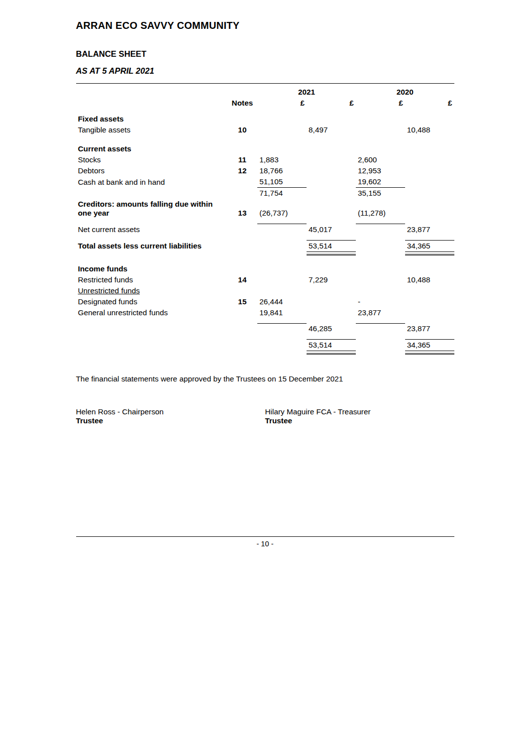ARRAN ECO SAVVY COMMUNITY
BALANCE SHEET
AS AT 5 APRIL 2021
| | | 2021 | 2020 |
| --- | --- | --- | --- |
| | Notes | £ | £ | £ | £ |
| Fixed assets | | | | | |
| Tangible assets | 10 | | 8,497 | | 10,488 |
| Current assets | | | | | |
| Stocks | 11 | 1,883 | | 2,600 | |
| Debtors | 12 | 18,766 | | 12,953 | |
| Cash at bank and in hand | | 51,105 | | 19,602 | |
| | | 71,754 | | 35,155 | |
| Creditors: amounts falling due within one year | 13 | (26,737) | | (11,278) | |
| Net current assets | | | 45,017 | | 23,877 |
| Total assets less current liabilities | | | 53,514 | | 34,365 |
| Income funds | | | | | |
| Restricted funds | 14 | | 7,229 | | 10,488 |
| Unrestricted funds | | | | | |
| Designated funds | 15 | 26,444 | | - | |
| General unrestricted funds | | 19,841 | | 23,877 | |
| | | | 46,285 | | 23,877 |
| | | | 53,514 | | 34,365 |
The financial statements were approved by the Trustees on 15 December 2021
| Helen Ross - Chairperson Trustee | Hilary Maguire FCA - Treasurer Trustee |
- 10 -